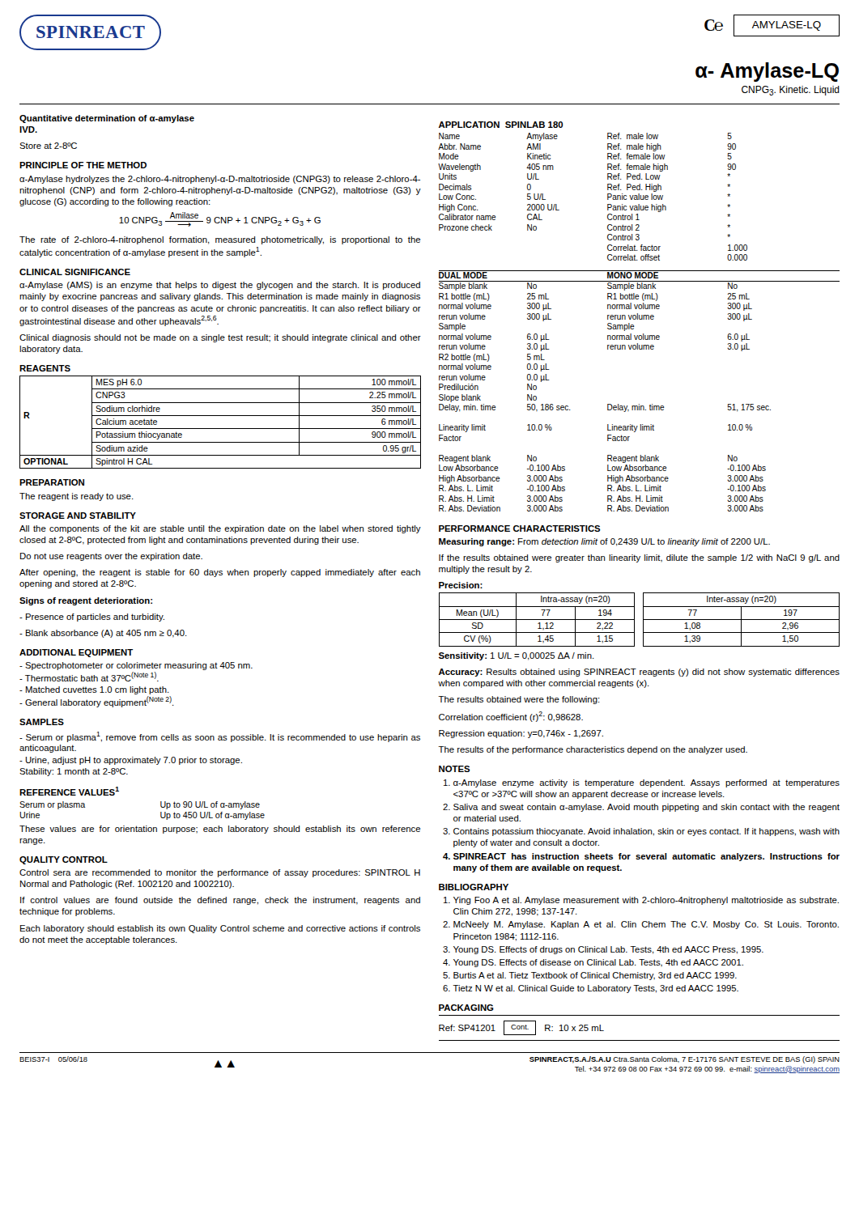SPINREACT
C℮ AMYLASE-LQ
α- Amylase-LQ
CNPG3. Kinetic. Liquid
Quantitative determination of α-amylase
IVD.
Store at 2-8ºC
Principle of the method
α-Amylase hydrolyzes the 2-chloro-4-nitrophenyl-α-D-maltotrioside (CNPG3) to release 2-chloro-4-nitrophenol (CNP) and form 2-chloro-4-nitrophenyl-α-D-maltoside (CNPG2), maltotriose (G3) y glucose (G) according to the following reaction:
10 CNPG3 Amilase ⟶ 9 CNP + 1 CNPG2 + G3 + G
The rate of 2-chloro-4-nitrophenol formation, measured photometrically, is proportional to the catalytic concentration of α-amylase present in the sample1.
Clinical significance
α-Amylase (AMS) is an enzyme that helps to digest the glycogen and the starch. It is produced mainly by exocrine pancreas and salivary glands. This determination is made mainly in diagnosis or to control diseases of the pancreas as acute or chronic pancreatitis. It can also reflect biliary or gastrointestinal disease and other upheavals2,5,6.
Clinical diagnosis should not be made on a single test result; it should integrate clinical and other laboratory data.
Reagents
| R | MES pH 6.0 | 100 mmol/L |
| CNPG3 | 2.25 mmol/L |
| Sodium clorhidre | 350 mmol/L |
| Calcium acetate | 6 mmol/L |
| Potassium thiocyanate | 900 mmol/L |
| Sodium azide | 0.95 gr/L |
| OPTIONAL | Spintrol H CAL |
Preparation
The reagent is ready to use.
Storage and stability
All the components of the kit are stable until the expiration date on the label when stored tightly closed at 2-8ºC, protected from light and contaminations prevented during their use.
Do not use reagents over the expiration date.
After opening, the reagent is stable for 60 days when properly capped immediately after each opening and stored at 2-8ºC.
Signs of reagent deterioration:
- Presence of particles and turbidity.
- Blank absorbance (A) at 405 nm ≥ 0,40.
Additional equipment
- Spectrophotometer or colorimeter measuring at 405 nm.
- Thermostatic bath at 37ºC(Note 1).
- Matched cuvettes 1.0 cm light path.
- General laboratory equipment(Note 2).
Samples
- Serum or plasma1, remove from cells as soon as possible. It is recommended to use heparin as anticoagulant.
- Urine, adjust pH to approximately 7.0 prior to storage.
Stability: 1 month at 2-8ºC.
Reference values1
| Serum or plasma | Up to 90 U/L of α-amylase |
| Urine | Up to 450 U/L of α-amylase |
These values are for orientation purpose; each laboratory should establish its own reference range.
Quality control
Control sera are recommended to monitor the performance of assay procedures: SPINTROL H Normal and Pathologic (Ref. 1002120 and 1002210).
If control values are found outside the defined range, check the instrument, reagents and technique for problems.
Each laboratory should establish its own Quality Control scheme and corrective actions if controls do not meet the acceptable tolerances.
Application SPINLAB 180
| Name | Amylase | Ref. male low | 5 |
| Abbr. Name | AMI | Ref. male high | 90 |
| Mode | Kinetic | Ref. female low | 5 |
| Wavelength | 405 nm | Ref. female high | 90 |
| Units | U/L | Ref. Ped. Low | * |
| Decimals | 0 | Ref. Ped. High | * |
| Low Conc. | 5 U/L | Panic value low | * |
| High Conc. | 2000 U/L | Panic value high | * |
| Calibrator name | CAL | Control 1 | * |
| Prozone check | No | Control 2 | * |
| | | Control 3 | * |
| | | Correlat. factor | 1.000 |
| | | Correlat. offset | 0.000 |
| DUAL MODE | MONO MODE |
| Sample blank | No | Sample blank | No |
| R1 bottle (mL) | 25 mL | R1 bottle (mL) | 25 mL |
| normal volume | 300 µL | normal volume | 300 µL |
| rerun volume | 300 µL | rerun volume | 300 µL |
| Sample | | Sample | |
| normal volume | 6.0 µL | normal volume | 6.0 µL |
| rerun volume | 3.0 µL | rerun volume | 3.0 µL |
| R2 bottle (mL) | 5 mL | | |
| normal volume | 0.0 µL | | |
| rerun volume | 0.0 µL | | |
| Predilución | No | | |
| Slope blank | No | | |
| Delay, min. time | 50, 186 sec. | Delay, min. time | 51, 175 sec. |
| Linearity limit | 10.0 % | Linearity limit | 10.0 % |
| Factor | | Factor | |
| Reagent blank | No | Reagent blank | No |
| Low Absorbance | -0.100 Abs | Low Absorbance | -0.100 Abs |
| High Absorbance | 3.000 Abs | High Absorbance | 3.000 Abs |
| R. Abs. L. Limit | -0.100 Abs | R. Abs. L. Limit | -0.100 Abs |
| R. Abs. H. Limit | 3.000 Abs | R. Abs. H. Limit | 3.000 Abs |
| R. Abs. Deviation | 3.000 Abs | R. Abs. Deviation | 3.000 Abs |
Performance characteristics
Measuring range: From detection limit of 0,2439 U/L to linearity limit of 2200 U/L.
If the results obtained were greater than linearity limit, dilute the sample 1/2 with NaCl 9 g/L and multiply the result by 2.
Precision:
| / / Intra-assay (n=20) / / Mean (U/L) / 77 / 194 / / SD / 1,12 / 2,22 / / CV (%) / 1,45 / 1,15 / | | / Inter-assay (n=20) / / 77 / 197 / / 1,08 / 2,96 / / 1,39 / 1,50 / |
Sensitivity: 1 U/L = 0,00025 ΔA / min.
Accuracy: Results obtained using SPINREACT reagents (y) did not show systematic differences when compared with other commercial reagents (x).
The results obtained were the following:
Correlation coefficient (r)2: 0,98628.
Regression equation: y=0,746x - 1,2697.
The results of the performance characteristics depend on the analyzer used.
Notes
α-Amylase enzyme activity is temperature dependent. Assays performed at temperatures <37ºC or >37ºC will show an apparent decrease or increase levels.
Saliva and sweat contain α-amylase. Avoid mouth pippeting and skin contact with the reagent or material used.
Contains potassium thiocyanate. Avoid inhalation, skin or eyes contact. If it happens, wash with plenty of water and consult a doctor.
SPINREACT has instruction sheets for several automatic analyzers. Instructions for many of them are available on request.
Bibliography
Ying Foo A et al. Amylase measurement with 2-chloro-4nitrophenyl maltotrioside as substrate. Clin Chim 272, 1998; 137-147.
McNeely M. Amylase. Kaplan A et al. Clin Chem The C.V. Mosby Co. St Louis. Toronto. Princeton 1984; 1112-116.
Young DS. Effects of drugs on Clinical Lab. Tests, 4th ed AACC Press, 1995.
Young DS. Effects of disease on Clinical Lab. Tests, 4th ed AACC 2001.
Burtis A et al. Tietz Textbook of Clinical Chemistry, 3rd ed AACC 1999.
Tietz N W et al. Clinical Guide to Laboratory Tests, 3rd ed AACC 1995.
Packaging
Ref: SP41201 Cont. R: 10 x 25 mL
BEIS37-I 05/06/18
▲▲
SPINREACT,S.A./S.A.U Ctra.Santa Coloma, 7 E-17176 SANT ESTEVE DE BAS (GI) SPAIN
Tel. +34 972 69 08 00 Fax +34 972 69 00 99. e-mail: spinreact@spinreact.com